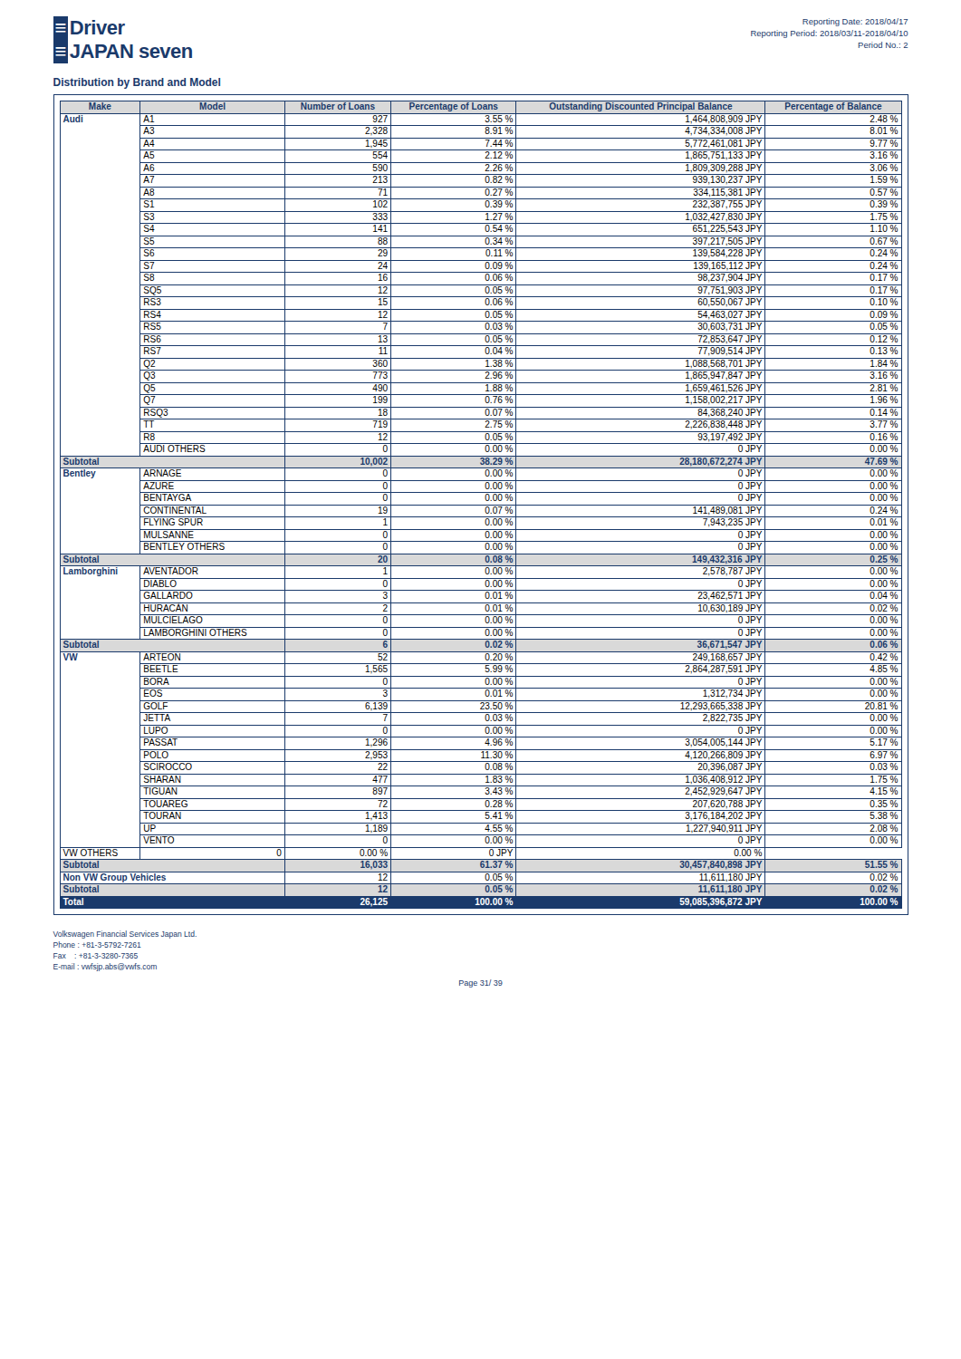≡Driver
≡JAPAN seven
Reporting Date: 2018/04/17
Reporting Period: 2018/03/11-2018/04/10
Period No.: 2
Distribution by Brand and Model
| Make | Model | Number of Loans | Percentage of Loans | Outstanding Discounted Principal Balance | Percentage of Balance |
| --- | --- | --- | --- | --- | --- |
| Audi | A1 | 927 | 3.55 % | 1,464,808,909 JPY | 2.48 % |
| A3 | 2,328 | 8.91 % | 4,734,334,008 JPY | 8.01 % |
| A4 | 1,945 | 7.44 % | 5,772,461,081 JPY | 9.77 % |
| A5 | 554 | 2.12 % | 1,865,751,133 JPY | 3.16 % |
| A6 | 590 | 2.26 % | 1,809,309,288 JPY | 3.06 % |
| A7 | 213 | 0.82 % | 939,130,237 JPY | 1.59 % |
| A8 | 71 | 0.27 % | 334,115,381 JPY | 0.57 % |
| S1 | 102 | 0.39 % | 232,387,755 JPY | 0.39 % |
| S3 | 333 | 1.27 % | 1,032,427,830 JPY | 1.75 % |
| S4 | 141 | 0.54 % | 651,225,543 JPY | 1.10 % |
| S5 | 88 | 0.34 % | 397,217,505 JPY | 0.67 % |
| S6 | 29 | 0.11 % | 139,584,228 JPY | 0.24 % |
| S7 | 24 | 0.09 % | 139,165,112 JPY | 0.24 % |
| S8 | 16 | 0.06 % | 98,237,904 JPY | 0.17 % |
| SQ5 | 12 | 0.05 % | 97,751,903 JPY | 0.17 % |
| RS3 | 15 | 0.06 % | 60,550,067 JPY | 0.10 % |
| RS4 | 12 | 0.05 % | 54,463,027 JPY | 0.09 % |
| RS5 | 7 | 0.03 % | 30,603,731 JPY | 0.05 % |
| RS6 | 13 | 0.05 % | 72,853,647 JPY | 0.12 % |
| RS7 | 11 | 0.04 % | 77,909,514 JPY | 0.13 % |
| Q2 | 360 | 1.38 % | 1,088,568,701 JPY | 1.84 % |
| Q3 | 773 | 2.96 % | 1,865,947,847 JPY | 3.16 % |
| Q5 | 490 | 1.88 % | 1,659,461,526 JPY | 2.81 % |
| Q7 | 199 | 0.76 % | 1,158,002,217 JPY | 1.96 % |
| RSQ3 | 18 | 0.07 % | 84,368,240 JPY | 0.14 % |
| TT | 719 | 2.75 % | 2,226,838,448 JPY | 3.77 % |
| R8 | 12 | 0.05 % | 93,197,492 JPY | 0.16 % |
| AUDI OTHERS | 0 | 0.00 % | 0 JPY | 0.00 % |
| Subtotal | 10,002 | 38.29 % | 28,180,672,274 JPY | 47.69 % |
| Bentley | ARNAGE | 0 | 0.00 % | 0 JPY | 0.00 % |
| AZURE | 0 | 0.00 % | 0 JPY | 0.00 % |
| BENTAYGA | 0 | 0.00 % | 0 JPY | 0.00 % |
| CONTINENTAL | 19 | 0.07 % | 141,489,081 JPY | 0.24 % |
| FLYING SPUR | 1 | 0.00 % | 7,943,235 JPY | 0.01 % |
| MULSANNE | 0 | 0.00 % | 0 JPY | 0.00 % |
| BENTLEY OTHERS | 0 | 0.00 % | 0 JPY | 0.00 % |
| Subtotal | 20 | 0.08 % | 149,432,316 JPY | 0.25 % |
| Lamborghini | AVENTADOR | 1 | 0.00 % | 2,578,787 JPY | 0.00 % |
| DIABLO | 0 | 0.00 % | 0 JPY | 0.00 % |
| GALLARDO | 3 | 0.01 % | 23,462,571 JPY | 0.04 % |
| HURACÁN | 2 | 0.01 % | 10,630,189 JPY | 0.02 % |
| MULCIELAGO | 0 | 0.00 % | 0 JPY | 0.00 % |
| LAMBORGHINI OTHERS | 0 | 0.00 % | 0 JPY | 0.00 % |
| Subtotal | 6 | 0.02 % | 36,671,547 JPY | 0.06 % |
| VW | ARTEON | 52 | 0.20 % | 249,168,657 JPY | 0.42 % |
| BEETLE | 1,565 | 5.99 % | 2,864,287,591 JPY | 4.85 % |
| BORA | 0 | 0.00 % | 0 JPY | 0.00 % |
| EOS | 3 | 0.01 % | 1,312,734 JPY | 0.00 % |
| GOLF | 6,139 | 23.50 % | 12,293,665,338 JPY | 20.81 % |
| JETTA | 7 | 0.03 % | 2,822,735 JPY | 0.00 % |
| LUPO | 0 | 0.00 % | 0 JPY | 0.00 % |
| PASSAT | 1,296 | 4.96 % | 3,054,005,144 JPY | 5.17 % |
| POLO | 2,953 | 11.30 % | 4,120,266,809 JPY | 6.97 % |
| SCIROCCO | 22 | 0.08 % | 20,396,087 JPY | 0.03 % |
| SHARAN | 477 | 1.83 % | 1,036,408,912 JPY | 1.75 % |
| TIGUAN | 897 | 3.43 % | 2,452,929,647 JPY | 4.15 % |
| TOUAREG | 72 | 0.28 % | 207,620,788 JPY | 0.35 % |
| TOURAN | 1,413 | 5.41 % | 3,176,184,202 JPY | 5.38 % |
| UP | 1,189 | 4.55 % | 1,227,940,911 JPY | 2.08 % |
| VENTO | 0 | 0.00 % | 0 JPY | 0.00 % |
| VW OTHERS | 0 | 0.00 % | 0 JPY | 0.00 % |
| Subtotal | 16,033 | 61.37 % | 30,457,840,898 JPY | 51.55 % |
| Non VW Group Vehicles | 12 | 0.05 % | 11,611,180 JPY | 0.02 % |
| Subtotal | 12 | 0.05 % | 11,611,180 JPY | 0.02 % |
| Total | 26,125 | 100.00 % | 59,085,396,872 JPY | 100.00 % |
Volkswagen Financial Services Japan Ltd.
Phone : +81-3-5792-7261
Fax : +81-3-3280-7365
E-mail : vwfsjp.abs@vwfs.com
Page 31/ 39